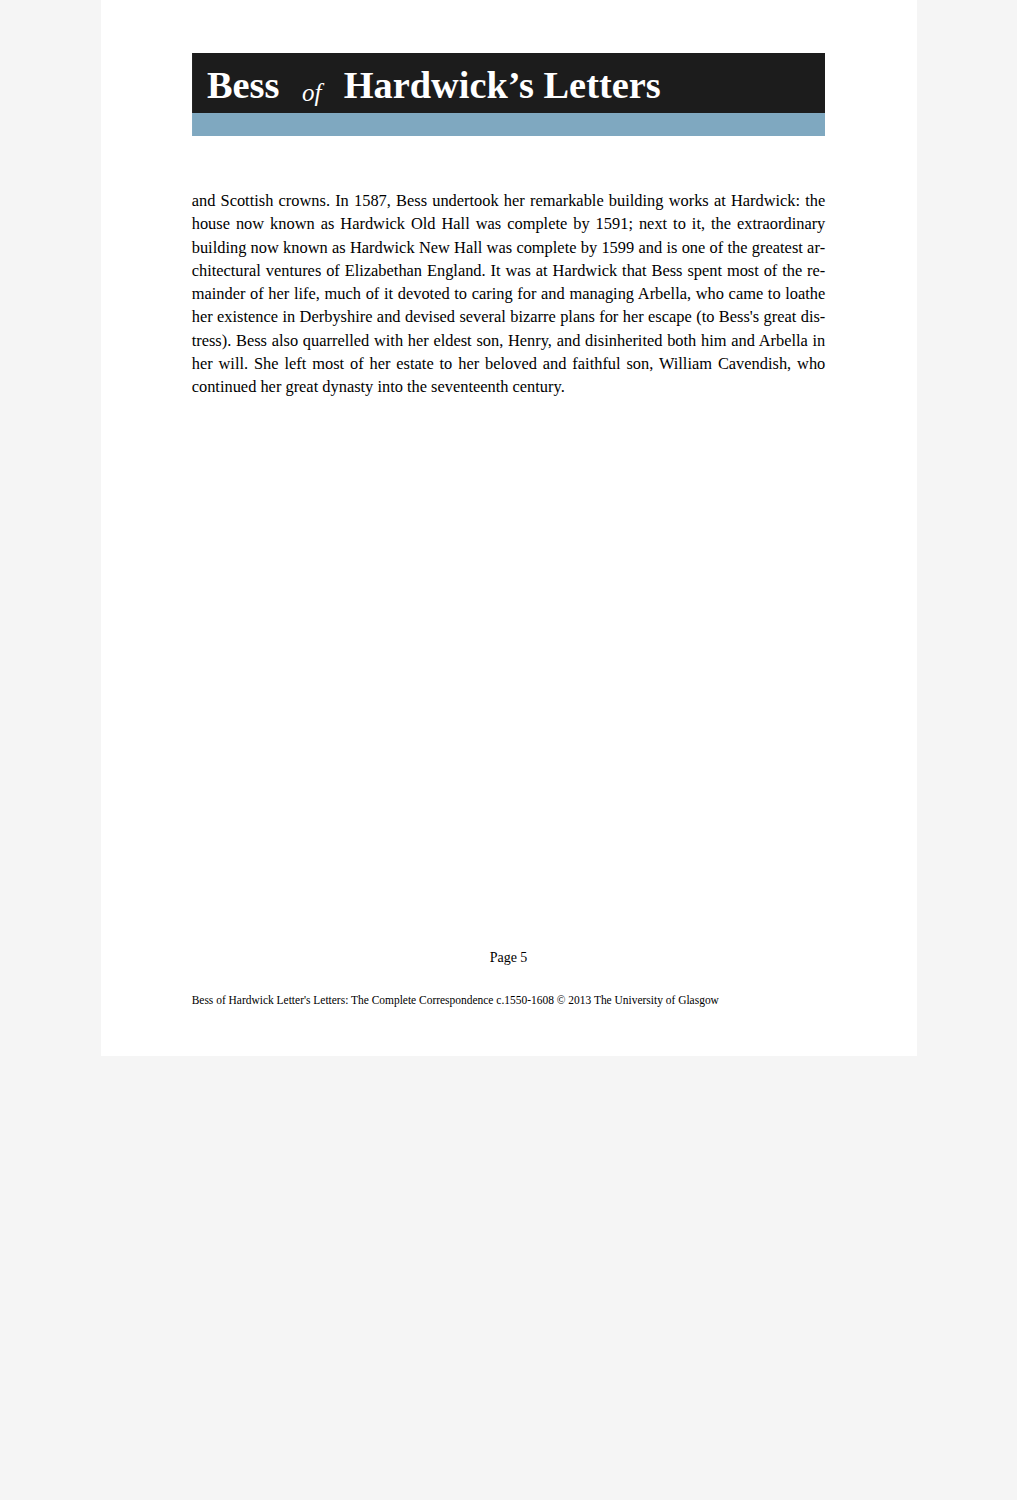Bess of Hardwick’s Letters
and Scottish crowns. In 1587, Bess undertook her remarkable building works at Hardwick: the house now known as Hardwick Old Hall was complete by 1591; next to it, the extraordinary building now known as Hardwick New Hall was complete by 1599 and is one of the greatest architectural ventures of Elizabethan England. It was at Hardwick that Bess spent most of the remainder of her life, much of it devoted to caring for and managing Arbella, who came to loathe her existence in Derbyshire and devised several bizarre plans for her escape (to Bess's great distress). Bess also quarrelled with her eldest son, Henry, and disinherited both him and Arbella in her will. She left most of her estate to her beloved and faithful son, William Cavendish, who continued her great dynasty into the seventeenth century.
Page 5
Bess of Hardwick Letter's Letters: The Complete Correspondence c.1550-1608 © 2013 The University of Glasgow